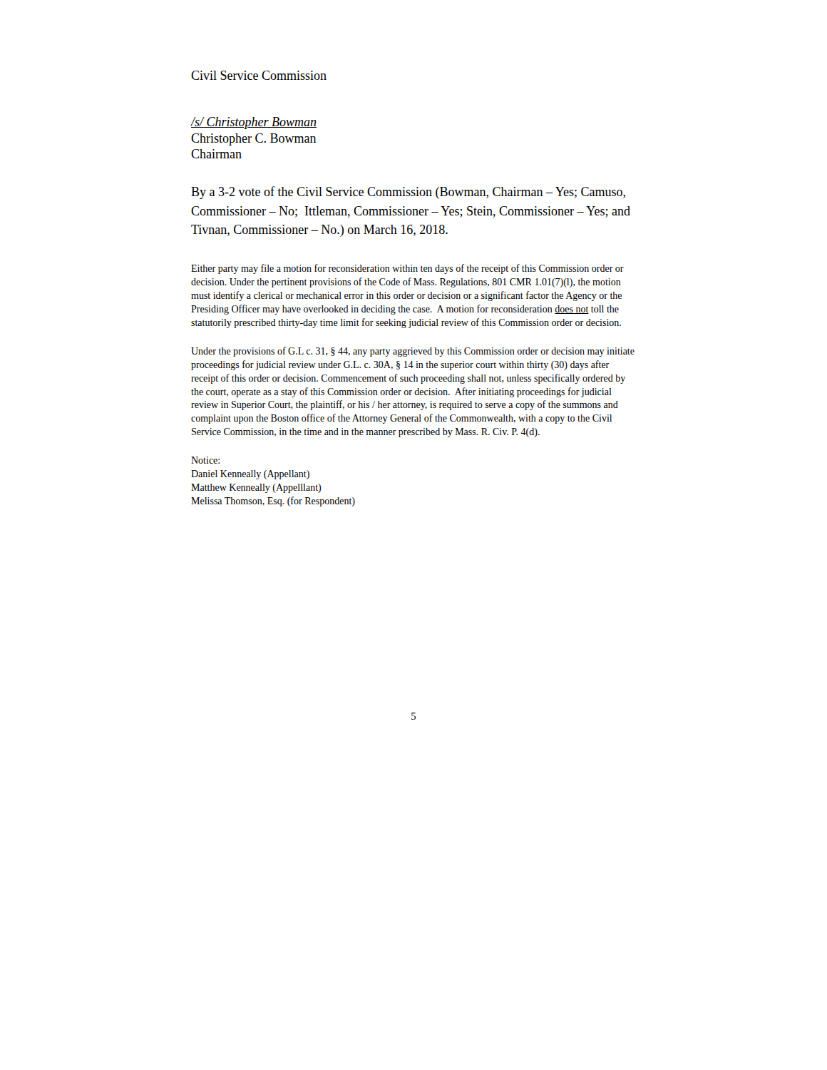Civil Service Commission
/s/ Christopher Bowman
Christopher C. Bowman
Chairman
By a 3-2 vote of the Civil Service Commission (Bowman, Chairman – Yes; Camuso, Commissioner – No; Ittleman, Commissioner – Yes; Stein, Commissioner – Yes; and Tivnan, Commissioner – No.) on March 16, 2018.
Either party may file a motion for reconsideration within ten days of the receipt of this Commission order or decision. Under the pertinent provisions of the Code of Mass. Regulations, 801 CMR 1.01(7)(l), the motion must identify a clerical or mechanical error in this order or decision or a significant factor the Agency or the Presiding Officer may have overlooked in deciding the case. A motion for reconsideration does not toll the statutorily prescribed thirty-day time limit for seeking judicial review of this Commission order or decision.
Under the provisions of G.L c. 31, § 44, any party aggrieved by this Commission order or decision may initiate proceedings for judicial review under G.L. c. 30A, § 14 in the superior court within thirty (30) days after receipt of this order or decision. Commencement of such proceeding shall not, unless specifically ordered by the court, operate as a stay of this Commission order or decision. After initiating proceedings for judicial review in Superior Court, the plaintiff, or his / her attorney, is required to serve a copy of the summons and complaint upon the Boston office of the Attorney General of the Commonwealth, with a copy to the Civil Service Commission, in the time and in the manner prescribed by Mass. R. Civ. P. 4(d).
Notice:
Daniel Kenneally (Appellant)
Matthew Kenneally (Appelllant)
Melissa Thomson, Esq. (for Respondent)
5